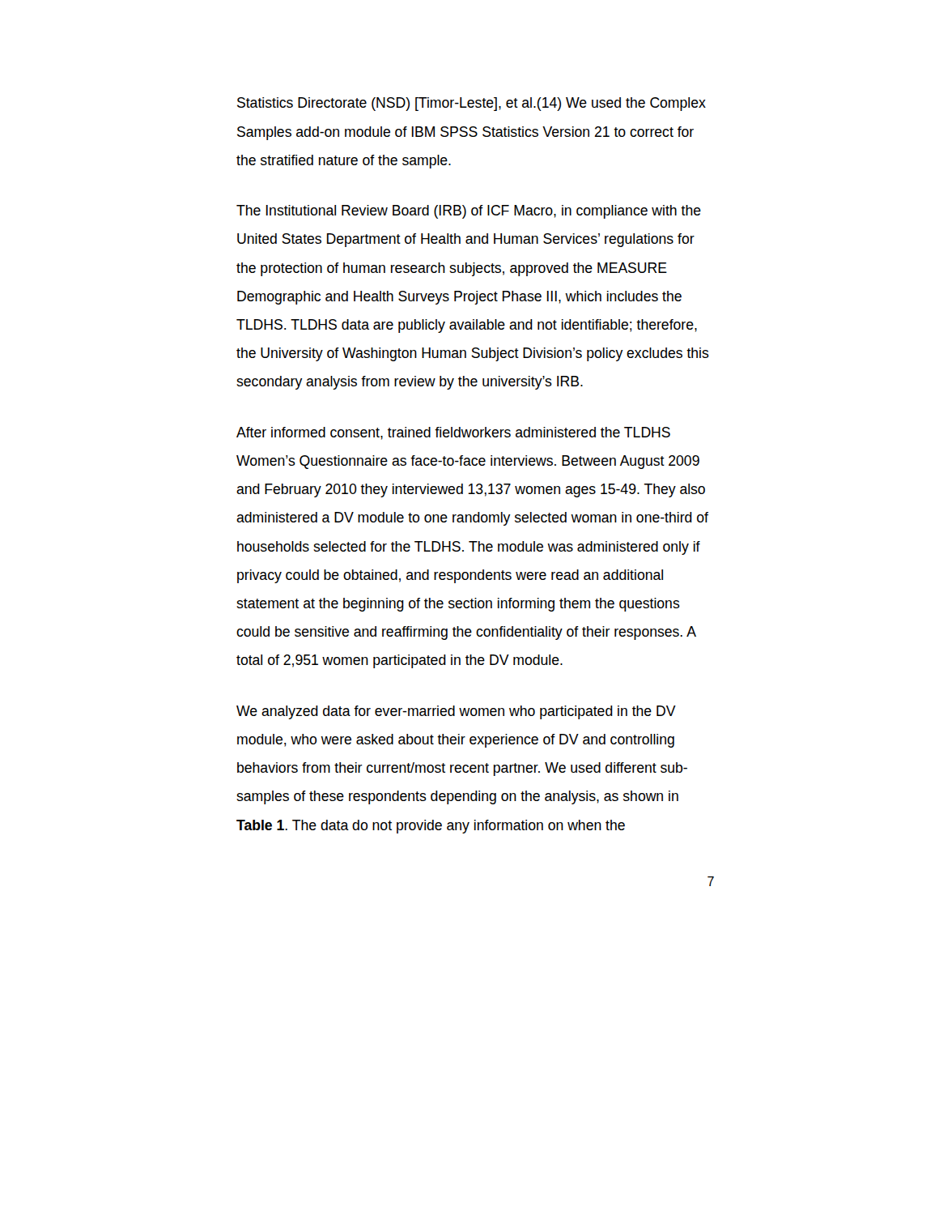Statistics Directorate (NSD) [Timor-Leste], et al.(14) We used the Complex Samples add-on module of IBM SPSS Statistics Version 21 to correct for the stratified nature of the sample.
The Institutional Review Board (IRB) of ICF Macro, in compliance with the United States Department of Health and Human Services’ regulations for the protection of human research subjects, approved the MEASURE Demographic and Health Surveys Project Phase III, which includes the TLDHS. TLDHS data are publicly available and not identifiable; therefore, the University of Washington Human Subject Division’s policy excludes this secondary analysis from review by the university’s IRB.
After informed consent, trained fieldworkers administered the TLDHS Women’s Questionnaire as face-to-face interviews. Between August 2009 and February 2010 they interviewed 13,137 women ages 15-49. They also administered a DV module to one randomly selected woman in one-third of households selected for the TLDHS. The module was administered only if privacy could be obtained, and respondents were read an additional statement at the beginning of the section informing them the questions could be sensitive and reaffirming the confidentiality of their responses. A total of 2,951 women participated in the DV module.
We analyzed data for ever-married women who participated in the DV module, who were asked about their experience of DV and controlling behaviors from their current/most recent partner. We used different sub-samples of these respondents depending on the analysis, as shown in Table 1. The data do not provide any information on when the
7